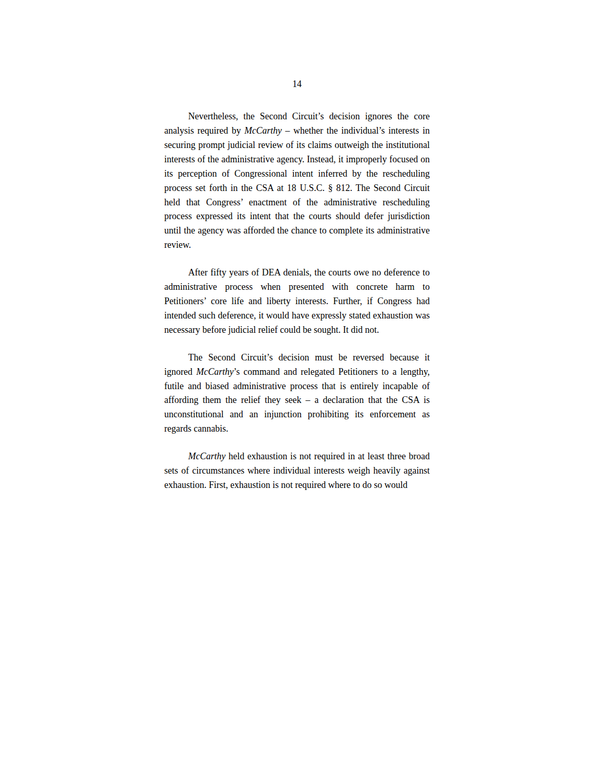14
Nevertheless, the Second Circuit’s decision ignores the core analysis required by McCarthy – whether the individual’s interests in securing prompt judicial review of its claims outweigh the institutional interests of the administrative agency. Instead, it improperly focused on its perception of Congressional intent inferred by the rescheduling process set forth in the CSA at 18 U.S.C. § 812. The Second Circuit held that Congress’ enactment of the administrative rescheduling process expressed its intent that the courts should defer jurisdiction until the agency was afforded the chance to complete its administrative review.
After fifty years of DEA denials, the courts owe no deference to administrative process when presented with concrete harm to Petitioners’ core life and liberty interests. Further, if Congress had intended such deference, it would have expressly stated exhaustion was necessary before judicial relief could be sought. It did not.
The Second Circuit’s decision must be reversed because it ignored McCarthy’s command and relegated Petitioners to a lengthy, futile and biased administrative process that is entirely incapable of affording them the relief they seek – a declaration that the CSA is unconstitutional and an injunction prohibiting its enforcement as regards cannabis.
McCarthy held exhaustion is not required in at least three broad sets of circumstances where individual interests weigh heavily against exhaustion. First, exhaustion is not required where to do so would